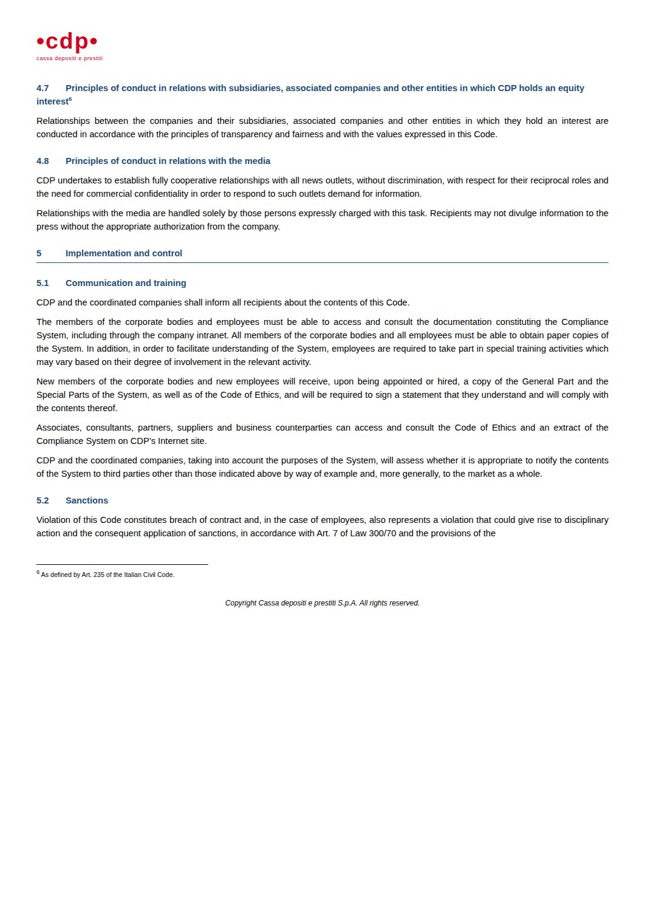•cdp•
cassa depositi e prestiti
4.7 Principles of conduct in relations with subsidiaries, associated companies and other entities in which CDP holds an equity interest6
Relationships between the companies and their subsidiaries, associated companies and other entities in which they hold an interest are conducted in accordance with the principles of transparency and fairness and with the values expressed in this Code.
4.8 Principles of conduct in relations with the media
CDP undertakes to establish fully cooperative relationships with all news outlets, without discrimination, with respect for their reciprocal roles and the need for commercial confidentiality in order to respond to such outlets demand for information.
Relationships with the media are handled solely by those persons expressly charged with this task. Recipients may not divulge information to the press without the appropriate authorization from the company.
5 Implementation and control
5.1 Communication and training
CDP and the coordinated companies shall inform all recipients about the contents of this Code.
The members of the corporate bodies and employees must be able to access and consult the documentation constituting the Compliance System, including through the company intranet. All members of the corporate bodies and all employees must be able to obtain paper copies of the System. In addition, in order to facilitate understanding of the System, employees are required to take part in special training activities which may vary based on their degree of involvement in the relevant activity.
New members of the corporate bodies and new employees will receive, upon being appointed or hired, a copy of the General Part and the Special Parts of the System, as well as of the Code of Ethics, and will be required to sign a statement that they understand and will comply with the contents thereof.
Associates, consultants, partners, suppliers and business counterparties can access and consult the Code of Ethics and an extract of the Compliance System on CDP’s Internet site.
CDP and the coordinated companies, taking into account the purposes of the System, will assess whether it is appropriate to notify the contents of the System to third parties other than those indicated above by way of example and, more generally, to the market as a whole.
5.2 Sanctions
Violation of this Code constitutes breach of contract and, in the case of employees, also represents a violation that could give rise to disciplinary action and the consequent application of sanctions, in accordance with Art. 7 of Law 300/70 and the provisions of the
6 As defined by Art. 235 of the Italian Civil Code.
Copyright Cassa depositi e prestiti S.p.A. All rights reserved.